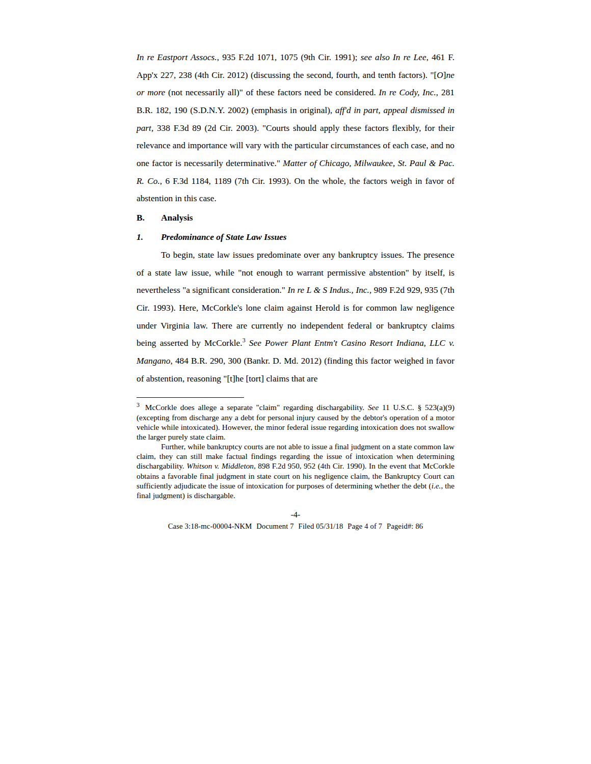In re Eastport Assocs., 935 F.2d 1071, 1075 (9th Cir. 1991); see also In re Lee, 461 F. App'x 227, 238 (4th Cir. 2012) (discussing the second, fourth, and tenth factors). "[O]ne or more (not necessarily all)" of these factors need be considered. In re Cody, Inc., 281 B.R. 182, 190 (S.D.N.Y. 2002) (emphasis in original), aff'd in part, appeal dismissed in part, 338 F.3d 89 (2d Cir. 2003). "Courts should apply these factors flexibly, for their relevance and importance will vary with the particular circumstances of each case, and no one factor is necessarily determinative." Matter of Chicago, Milwaukee, St. Paul & Pac. R. Co., 6 F.3d 1184, 1189 (7th Cir. 1993). On the whole, the factors weigh in favor of abstention in this case.
B. Analysis
1. Predominance of State Law Issues
To begin, state law issues predominate over any bankruptcy issues. The presence of a state law issue, while "not enough to warrant permissive abstention" by itself, is nevertheless "a significant consideration." In re L & S Indus., Inc., 989 F.2d 929, 935 (7th Cir. 1993). Here, McCorkle's lone claim against Herold is for common law negligence under Virginia law. There are currently no independent federal or bankruptcy claims being asserted by McCorkle.3 See Power Plant Entm't Casino Resort Indiana, LLC v. Mangano, 484 B.R. 290, 300 (Bankr. D. Md. 2012) (finding this factor weighed in favor of abstention, reasoning "[t]he [tort] claims that are
3 McCorkle does allege a separate "claim" regarding dischargability. See 11 U.S.C. § 523(a)(9) (excepting from discharge any a debt for personal injury caused by the debtor's operation of a motor vehicle while intoxicated). However, the minor federal issue regarding intoxication does not swallow the larger purely state claim.
Further, while bankruptcy courts are not able to issue a final judgment on a state common law claim, they can still make factual findings regarding the issue of intoxication when determining dischargability. Whitson v. Middleton, 898 F.2d 950, 952 (4th Cir. 1990). In the event that McCorkle obtains a favorable final judgment in state court on his negligence claim, the Bankruptcy Court can sufficiently adjudicate the issue of intoxication for purposes of determining whether the debt (i.e., the final judgment) is dischargable.
-4-
Case 3:18-mc-00004-NKM Document 7 Filed 05/31/18 Page 4 of 7 Pageid#: 86